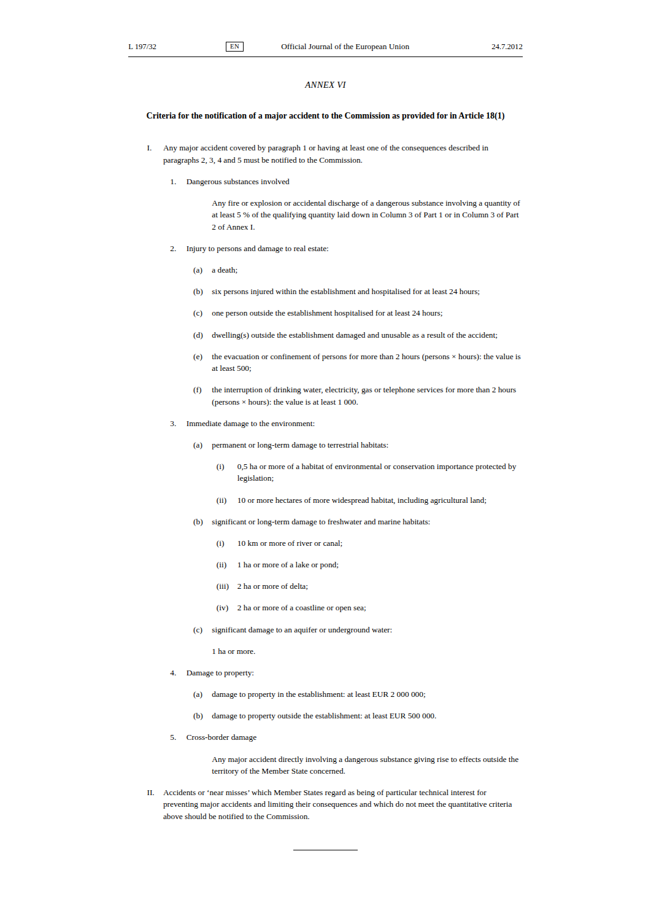L 197/32
EN
Official Journal of the European Union
24.7.2012
ANNEX VI
Criteria for the notification of a major accident to the Commission as provided for in Article 18(1)
I.
Any major accident covered by paragraph 1 or having at least one of the consequences described in paragraphs 2, 3, 4 and 5 must be notified to the Commission.
1.
Dangerous substances involved
Any fire or explosion or accidental discharge of a dangerous substance involving a quantity of at least 5 % of the qualifying quantity laid down in Column 3 of Part 1 or in Column 3 of Part 2 of Annex I.
2.
Injury to persons and damage to real estate:
(a)
a death;
(b)
six persons injured within the establishment and hospitalised for at least 24 hours;
(c)
one person outside the establishment hospitalised for at least 24 hours;
(d)
dwelling(s) outside the establishment damaged and unusable as a result of the accident;
(e)
the evacuation or confinement of persons for more than 2 hours (persons × hours): the value is at least 500;
(f)
the interruption of drinking water, electricity, gas or telephone services for more than 2 hours (persons × hours): the value is at least 1 000.
3.
Immediate damage to the environment:
(a)
permanent or long-term damage to terrestrial habitats:
(i)
0,5 ha or more of a habitat of environmental or conservation importance protected by legislation;
(ii)
10 or more hectares of more widespread habitat, including agricultural land;
(b)
significant or long-term damage to freshwater and marine habitats:
(i)
10 km or more of river or canal;
(ii)
1 ha or more of a lake or pond;
(iii)
2 ha or more of delta;
(iv)
2 ha or more of a coastline or open sea;
(c)
significant damage to an aquifer or underground water:
1 ha or more.
4.
Damage to property:
(a)
damage to property in the establishment: at least EUR 2 000 000;
(b)
damage to property outside the establishment: at least EUR 500 000.
5.
Cross-border damage
Any major accident directly involving a dangerous substance giving rise to effects outside the territory of the Member State concerned.
II.
Accidents or ‘near misses’ which Member States regard as being of particular technical interest for preventing major accidents and limiting their consequences and which do not meet the quantitative criteria above should be notified to the Commission.